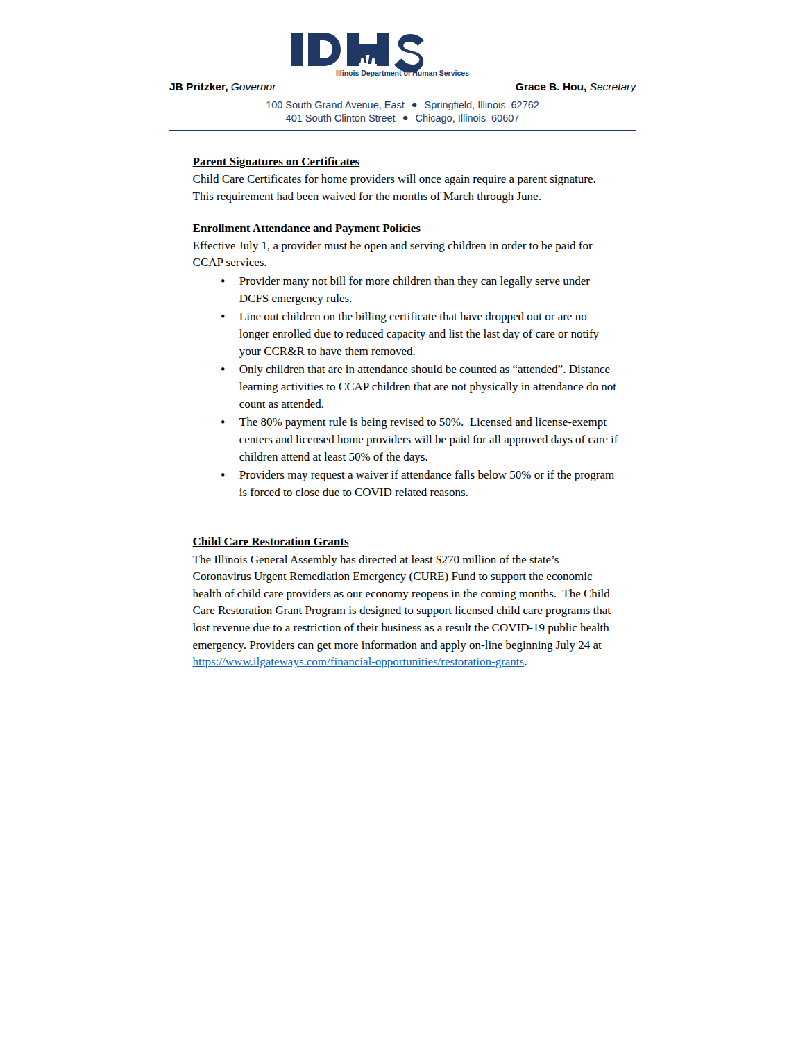Illinois Department of Human Services
JB Pritzker, Governor
Grace B. Hou, Secretary
100 South Grand Avenue, East ● Springfield, Illinois 62762
401 South Clinton Street ● Chicago, Illinois 60607
Parent Signatures on Certificates
Child Care Certificates for home providers will once again require a parent signature. This requirement had been waived for the months of March through June.
Enrollment Attendance and Payment Policies
Effective July 1, a provider must be open and serving children in order to be paid for CCAP services.
Provider many not bill for more children than they can legally serve under DCFS emergency rules.
Line out children on the billing certificate that have dropped out or are no longer enrolled due to reduced capacity and list the last day of care or notify your CCR&R to have them removed.
Only children that are in attendance should be counted as “attended”. Distance learning activities to CCAP children that are not physically in attendance do not count as attended.
The 80% payment rule is being revised to 50%. Licensed and license-exempt centers and licensed home providers will be paid for all approved days of care if children attend at least 50% of the days.
Providers may request a waiver if attendance falls below 50% or if the program is forced to close due to COVID related reasons.
Child Care Restoration Grants
The Illinois General Assembly has directed at least $270 million of the state’s Coronavirus Urgent Remediation Emergency (CURE) Fund to support the economic health of child care providers as our economy reopens in the coming months. The Child Care Restoration Grant Program is designed to support licensed child care programs that lost revenue due to a restriction of their business as a result the COVID-19 public health emergency. Providers can get more information and apply on-line beginning July 24 at https://www.ilgateways.com/financial-opportunities/restoration-grants.